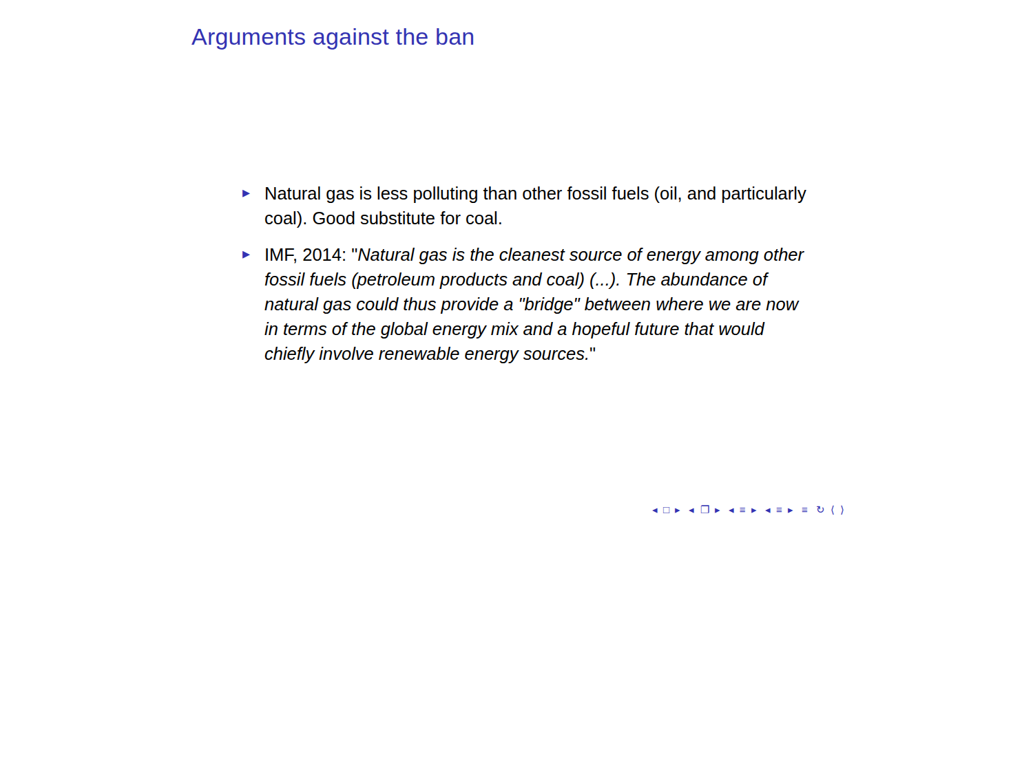Arguments against the ban
Natural gas is less polluting than other fossil fuels (oil, and particularly coal). Good substitute for coal.
IMF, 2014: "Natural gas is the cleanest source of energy among other fossil fuels (petroleum products and coal) (...). The abundance of natural gas could thus provide a "bridge" between where we are now in terms of the global energy mix and a hopeful future that would chiefly involve renewable energy sources."
◂ □ ▸ ◂ ❐ ▸ ◂ ≡ ▸ ◂ ≡ ▸ ≡ ↻ ⟨ ⟩